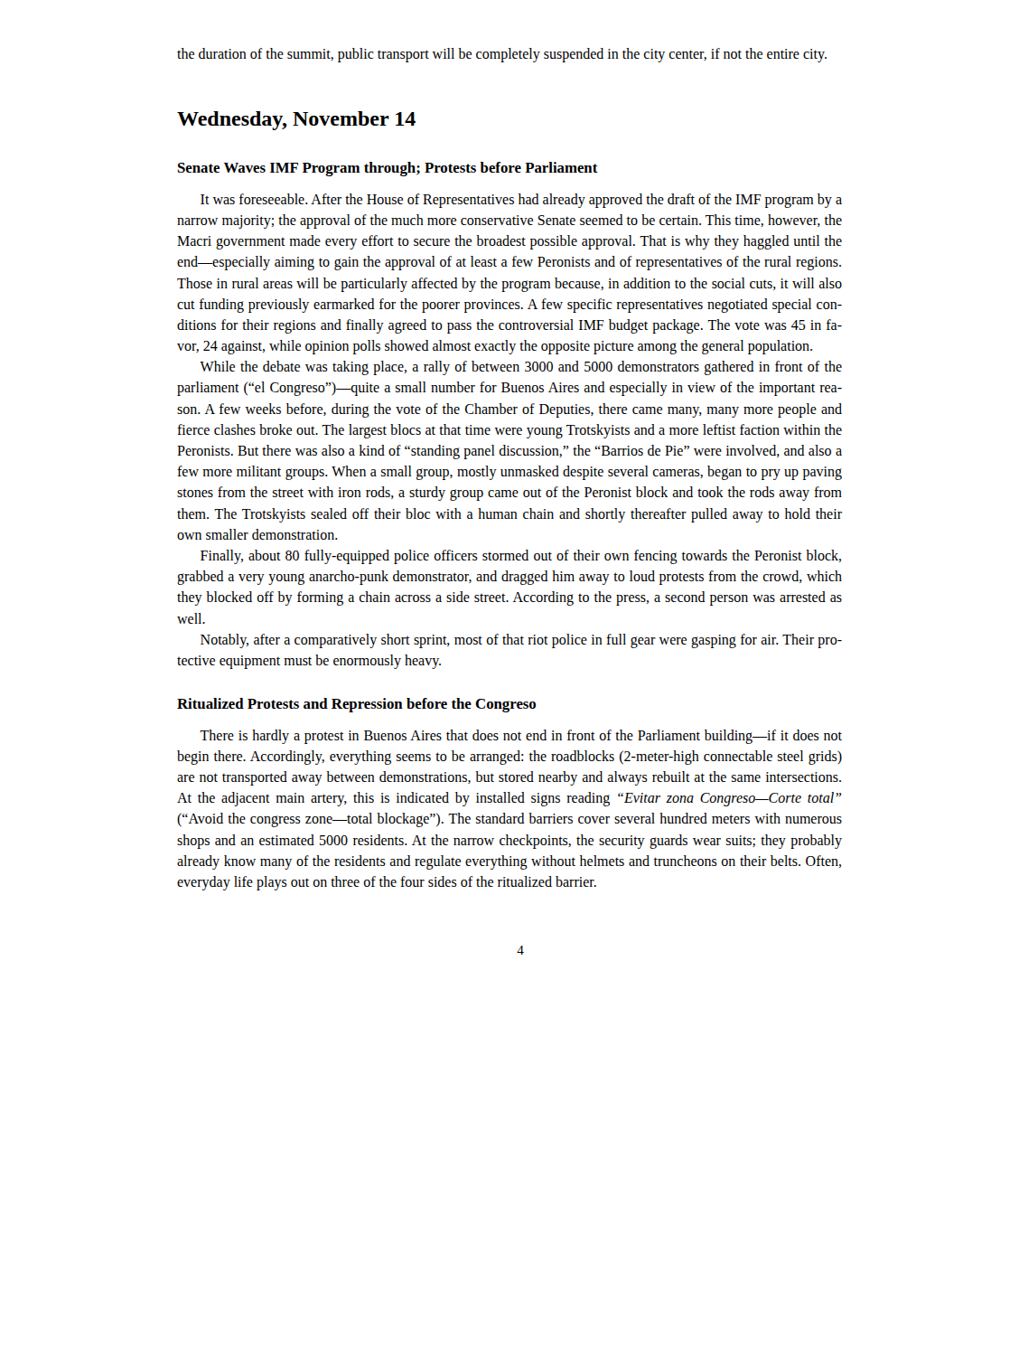the duration of the summit, public transport will be completely suspended in the city center, if not the entire city.
Wednesday, November 14
Senate Waves IMF Program through; Protests before Parliament
It was foreseeable. After the House of Representatives had already approved the draft of the IMF program by a narrow majority; the approval of the much more conservative Senate seemed to be certain. This time, however, the Macri government made every effort to secure the broadest possible approval. That is why they haggled until the end—especially aiming to gain the approval of at least a few Peronists and of representatives of the rural regions. Those in rural areas will be particularly affected by the program because, in addition to the social cuts, it will also cut funding previously earmarked for the poorer provinces. A few specific representatives negotiated special conditions for their regions and finally agreed to pass the controversial IMF budget package. The vote was 45 in favor, 24 against, while opinion polls showed almost exactly the opposite picture among the general population.
While the debate was taking place, a rally of between 3000 and 5000 demonstrators gathered in front of the parliament (“el Congreso”)—quite a small number for Buenos Aires and especially in view of the important reason. A few weeks before, during the vote of the Chamber of Deputies, there came many, many more people and fierce clashes broke out. The largest blocs at that time were young Trotskyists and a more leftist faction within the Peronists. But there was also a kind of “standing panel discussion,” the “Barrios de Pie” were involved, and also a few more militant groups. When a small group, mostly unmasked despite several cameras, began to pry up paving stones from the street with iron rods, a sturdy group came out of the Peronist block and took the rods away from them. The Trotskyists sealed off their bloc with a human chain and shortly thereafter pulled away to hold their own smaller demonstration.
Finally, about 80 fully-equipped police officers stormed out of their own fencing towards the Peronist block, grabbed a very young anarcho-punk demonstrator, and dragged him away to loud protests from the crowd, which they blocked off by forming a chain across a side street. According to the press, a second person was arrested as well.
Notably, after a comparatively short sprint, most of that riot police in full gear were gasping for air. Their protective equipment must be enormously heavy.
Ritualized Protests and Repression before the Congreso
There is hardly a protest in Buenos Aires that does not end in front of the Parliament building—if it does not begin there. Accordingly, everything seems to be arranged: the roadblocks (2-meter-high connectable steel grids) are not transported away between demonstrations, but stored nearby and always rebuilt at the same intersections. At the adjacent main artery, this is indicated by installed signs reading “Evitar zona Congreso—Corte total” (“Avoid the congress zone—total blockage”). The standard barriers cover several hundred meters with numerous shops and an estimated 5000 residents. At the narrow checkpoints, the security guards wear suits; they probably already know many of the residents and regulate everything without helmets and truncheons on their belts. Often, everyday life plays out on three of the four sides of the ritualized barrier.
4